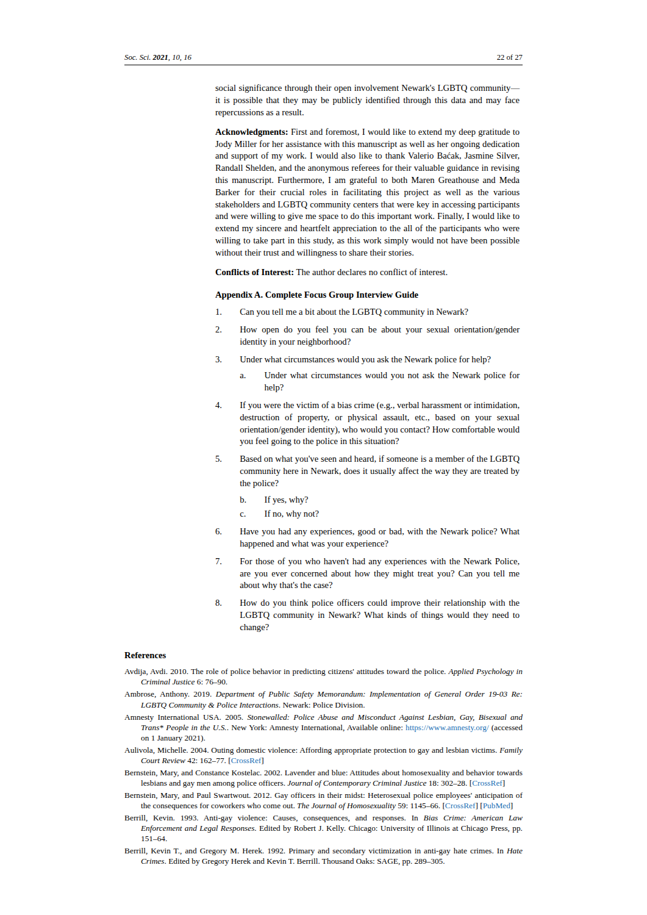Soc. Sci. 2021, 10, 16
22 of 27
social significance through their open involvement Newark's LGBTQ community—it is possible that they may be publicly identified through this data and may face repercussions as a result.
Acknowledgments: First and foremost, I would like to extend my deep gratitude to Jody Miller for her assistance with this manuscript as well as her ongoing dedication and support of my work. I would also like to thank Valerio Baćak, Jasmine Silver, Randall Shelden, and the anonymous referees for their valuable guidance in revising this manuscript. Furthermore, I am grateful to both Maren Greathouse and Meda Barker for their crucial roles in facilitating this project as well as the various stakeholders and LGBTQ community centers that were key in accessing participants and were willing to give me space to do this important work. Finally, I would like to extend my sincere and heartfelt appreciation to the all of the participants who were willing to take part in this study, as this work simply would not have been possible without their trust and willingness to share their stories.
Conflicts of Interest: The author declares no conflict of interest.
Appendix A. Complete Focus Group Interview Guide
Can you tell me a bit about the LGBTQ community in Newark?
How open do you feel you can be about your sexual orientation/gender identity in your neighborhood?
Under what circumstances would you ask the Newark police for help?
a. Under what circumstances would you not ask the Newark police for help?
If you were the victim of a bias crime (e.g., verbal harassment or intimidation, destruction of property, or physical assault, etc., based on your sexual orientation/gender identity), who would you contact? How comfortable would you feel going to the police in this situation?
Based on what you've seen and heard, if someone is a member of the LGBTQ community here in Newark, does it usually affect the way they are treated by the police?
b. If yes, why?
c. If no, why not?
Have you had any experiences, good or bad, with the Newark police? What happened and what was your experience?
For those of you who haven't had any experiences with the Newark Police, are you ever concerned about how they might treat you? Can you tell me about why that's the case?
How do you think police officers could improve their relationship with the LGBTQ community in Newark? What kinds of things would they need to change?
References
Avdija, Avdi. 2010. The role of police behavior in predicting citizens' attitudes toward the police. Applied Psychology in Criminal Justice 6: 76–90.
Ambrose, Anthony. 2019. Department of Public Safety Memorandum: Implementation of General Order 19-03 Re: LGBTQ Community & Police Interactions. Newark: Police Division.
Amnesty International USA. 2005. Stonewalled: Police Abuse and Misconduct Against Lesbian, Gay, Bisexual and Trans* People in the U.S.. New York: Amnesty International, Available online: https://www.amnesty.org/ (accessed on 1 January 2021).
Aulivola, Michelle. 2004. Outing domestic violence: Affording appropriate protection to gay and lesbian victims. Family Court Review 42: 162–77. [CrossRef]
Bernstein, Mary, and Constance Kostelac. 2002. Lavender and blue: Attitudes about homosexuality and behavior towards lesbians and gay men among police officers. Journal of Contemporary Criminal Justice 18: 302–28. [CrossRef]
Bernstein, Mary, and Paul Swartwout. 2012. Gay officers in their midst: Heterosexual police employees' anticipation of the consequences for coworkers who come out. The Journal of Homosexuality 59: 1145–66. [CrossRef] [PubMed]
Berrill, Kevin. 1993. Anti-gay violence: Causes, consequences, and responses. In Bias Crime: American Law Enforcement and Legal Responses. Edited by Robert J. Kelly. Chicago: University of Illinois at Chicago Press, pp. 151–64.
Berrill, Kevin T., and Gregory M. Herek. 1992. Primary and secondary victimization in anti-gay hate crimes. In Hate Crimes. Edited by Gregory Herek and Kevin T. Berrill. Thousand Oaks: SAGE, pp. 289–305.